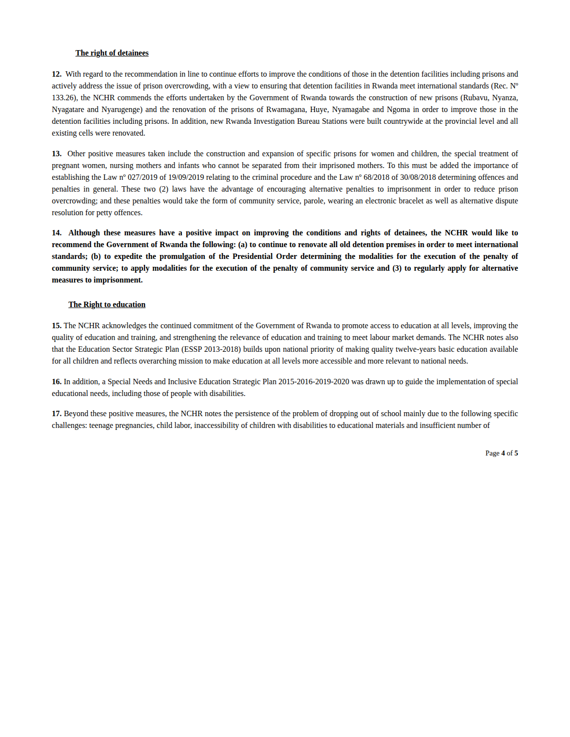The right of detainees
12. With regard to the recommendation in line to continue efforts to improve the conditions of those in the detention facilities including prisons and actively address the issue of prison overcrowding, with a view to ensuring that detention facilities in Rwanda meet international standards (Rec. Nº 133.26), the NCHR commends the efforts undertaken by the Government of Rwanda towards the construction of new prisons (Rubavu, Nyanza, Nyagatare and Nyarugenge) and the renovation of the prisons of Rwamagana, Huye, Nyamagabe and Ngoma in order to improve those in the detention facilities including prisons. In addition, new Rwanda Investigation Bureau Stations were built countrywide at the provincial level and all existing cells were renovated.
13. Other positive measures taken include the construction and expansion of specific prisons for women and children, the special treatment of pregnant women, nursing mothers and infants who cannot be separated from their imprisoned mothers. To this must be added the importance of establishing the Law nº 027/2019 of 19/09/2019 relating to the criminal procedure and the Law nº 68/2018 of 30/08/2018 determining offences and penalties in general. These two (2) laws have the advantage of encouraging alternative penalties to imprisonment in order to reduce prison overcrowding; and these penalties would take the form of community service, parole, wearing an electronic bracelet as well as alternative dispute resolution for petty offences.
14. Although these measures have a positive impact on improving the conditions and rights of detainees, the NCHR would like to recommend the Government of Rwanda the following: (a) to continue to renovate all old detention premises in order to meet international standards; (b) to expedite the promulgation of the Presidential Order determining the modalities for the execution of the penalty of community service; to apply modalities for the execution of the penalty of community service and (3) to regularly apply for alternative measures to imprisonment.
The Right to education
15. The NCHR acknowledges the continued commitment of the Government of Rwanda to promote access to education at all levels, improving the quality of education and training, and strengthening the relevance of education and training to meet labour market demands. The NCHR notes also that the Education Sector Strategic Plan (ESSP 2013-2018) builds upon national priority of making quality twelve-years basic education available for all children and reflects overarching mission to make education at all levels more accessible and more relevant to national needs.
16. In addition, a Special Needs and Inclusive Education Strategic Plan 2015-2016-2019-2020 was drawn up to guide the implementation of special educational needs, including those of people with disabilities.
17. Beyond these positive measures, the NCHR notes the persistence of the problem of dropping out of school mainly due to the following specific challenges: teenage pregnancies, child labor, inaccessibility of children with disabilities to educational materials and insufficient number of
Page 4 of 5